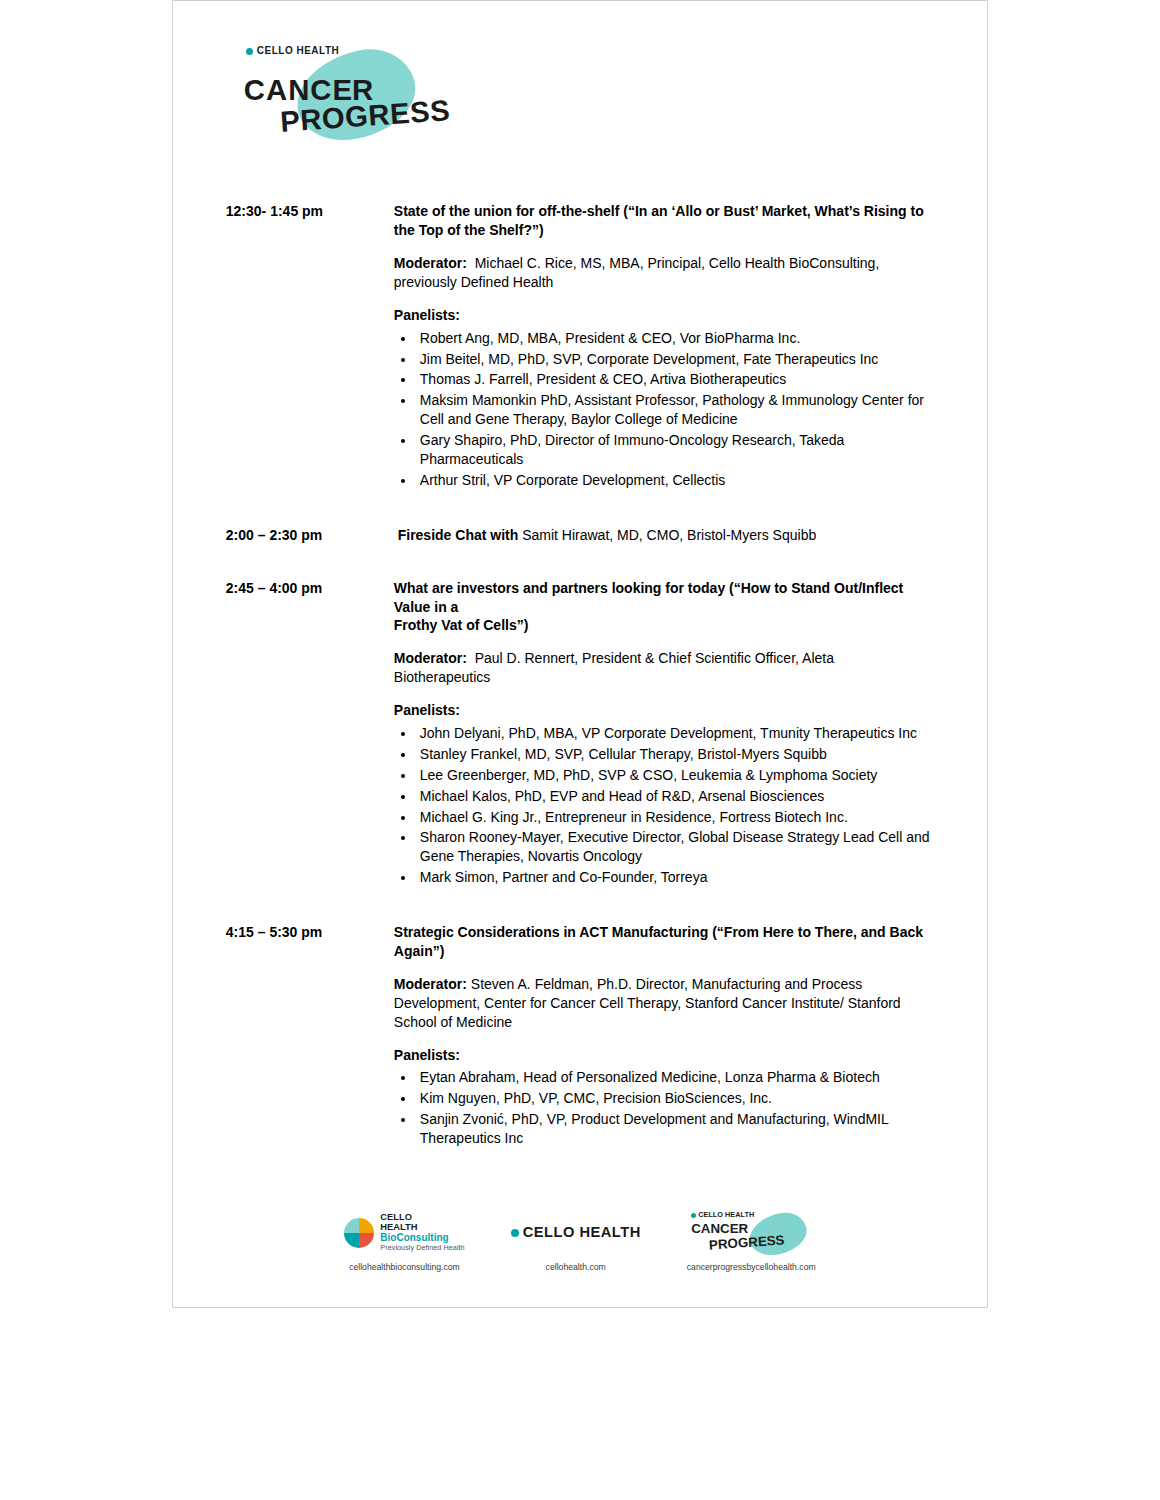CELLO HEALTH
CANCER
PROGRESS
| 12:30- 1:45 pm | State of the union for off-the-shelf (“In an ‘Allo or Bust’ Market, What’s Rising to the Top of the Shelf?”) Moderator: Michael C. Rice, MS, MBA, Principal, Cello Health BioConsulting, previously Defined Health Panelists: Robert Ang, MD, MBA, President & CEO, Vor BioPharma Inc. Jim Beitel, MD, PhD, SVP, Corporate Development, Fate Therapeutics Inc Thomas J. Farrell, President & CEO, Artiva Biotherapeutics Maksim Mamonkin PhD, Assistant Professor, Pathology & Immunology Center for Cell and Gene Therapy, Baylor College of Medicine Gary Shapiro, PhD, Director of Immuno-Oncology Research, Takeda Pharmaceuticals Arthur Stril, VP Corporate Development, Cellectis |
| 2:00 – 2:30 pm | Fireside Chat with Samit Hirawat, MD, CMO, Bristol-Myers Squibb |
| 2:45 – 4:00 pm | What are investors and partners looking for today (“How to Stand Out/Inflect Value in a Frothy Vat of Cells”) Moderator: Paul D. Rennert, President & Chief Scientific Officer, Aleta Biotherapeutics Panelists: John Delyani, PhD, MBA, VP Corporate Development, Tmunity Therapeutics Inc Stanley Frankel, MD, SVP, Cellular Therapy, Bristol-Myers Squibb Lee Greenberger, MD, PhD, SVP & CSO, Leukemia & Lymphoma Society Michael Kalos, PhD, EVP and Head of R&D, Arsenal Biosciences Michael G. King Jr., Entrepreneur in Residence, Fortress Biotech Inc. Sharon Rooney-Mayer, Executive Director, Global Disease Strategy Lead Cell and Gene Therapies, Novartis Oncology Mark Simon, Partner and Co-Founder, Torreya |
| 4:15 – 5:30 pm | Strategic Considerations in ACT Manufacturing (“From Here to There, and Back Again”) Moderator: Steven A. Feldman, Ph.D. Director, Manufacturing and Process Development, Center for Cancer Cell Therapy, Stanford Cancer Institute/ Stanford School of Medicine Panelists: Eytan Abraham, Head of Personalized Medicine, Lonza Pharma & Biotech Kim Nguyen, PhD, VP, CMC, Precision BioSciences, Inc. Sanjin Zvonić, PhD, VP, Product Development and Manufacturing, WindMIL Therapeutics Inc |
CELLO
HEALTH
BioConsulting
Previously Defined Health
cellohealthbioconsulting.com
CELLO HEALTH
cellohealth.com
CELLO HEALTH
CANCER
PROGRESS
cancerprogressbycellohealth.com